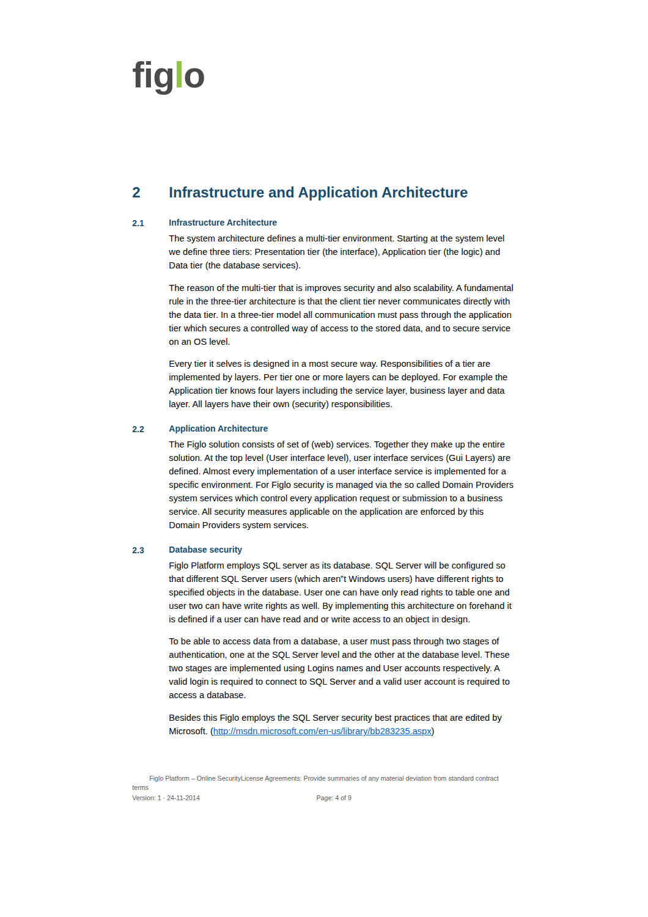figlo
2 Infrastructure and Application Architecture
2.1
Infrastructure Architecture
The system architecture defines a multi-tier environment. Starting at the system level we define three tiers: Presentation tier (the interface), Application tier (the logic) and Data tier (the database services).
The reason of the multi-tier that is improves security and also scalability. A fundamental rule in the three-tier architecture is that the client tier never communicates directly with the data tier. In a three-tier model all communication must pass through the application tier which secures a controlled way of access to the stored data, and to secure service on an OS level.
Every tier it selves is designed in a most secure way. Responsibilities of a tier are implemented by layers. Per tier one or more layers can be deployed. For example the Application tier knows four layers including the service layer, business layer and data layer. All layers have their own (security) responsibilities.
2.2
Application Architecture
The Figlo solution consists of set of (web) services. Together they make up the entire solution. At the top level (User interface level), user interface services (Gui Layers) are defined. Almost every implementation of a user interface service is implemented for a specific environment. For Figlo security is managed via the so called Domain Providers system services which control every application request or submission to a business service. All security measures applicable on the application are enforced by this Domain Providers system services.
2.3
Database security
Figlo Platform employs SQL server as its database. SQL Server will be configured so that different SQL Server users (which aren‟t Windows users) have different rights to specified objects in the database. User one can have only read rights to table one and user two can have write rights as well. By implementing this architecture on forehand it is defined if a user can have read and or write access to an object in design.
To be able to access data from a database, a user must pass through two stages of authentication, one at the SQL Server level and the other at the database level. These two stages are implemented using Logins names and User accounts respectively. A valid login is required to connect to SQL Server and a valid user account is required to access a database.
Besides this Figlo employs the SQL Server security best practices that are edited by Microsoft. (http://msdn.microsoft.com/en-us/library/bb283235.aspx)
Figlo Platform – Online SecurityLicense Agreements: Provide summaries of any material deviation from standard contract
terms
Version: 1 · 24-11-2014
Page: 4 of 9